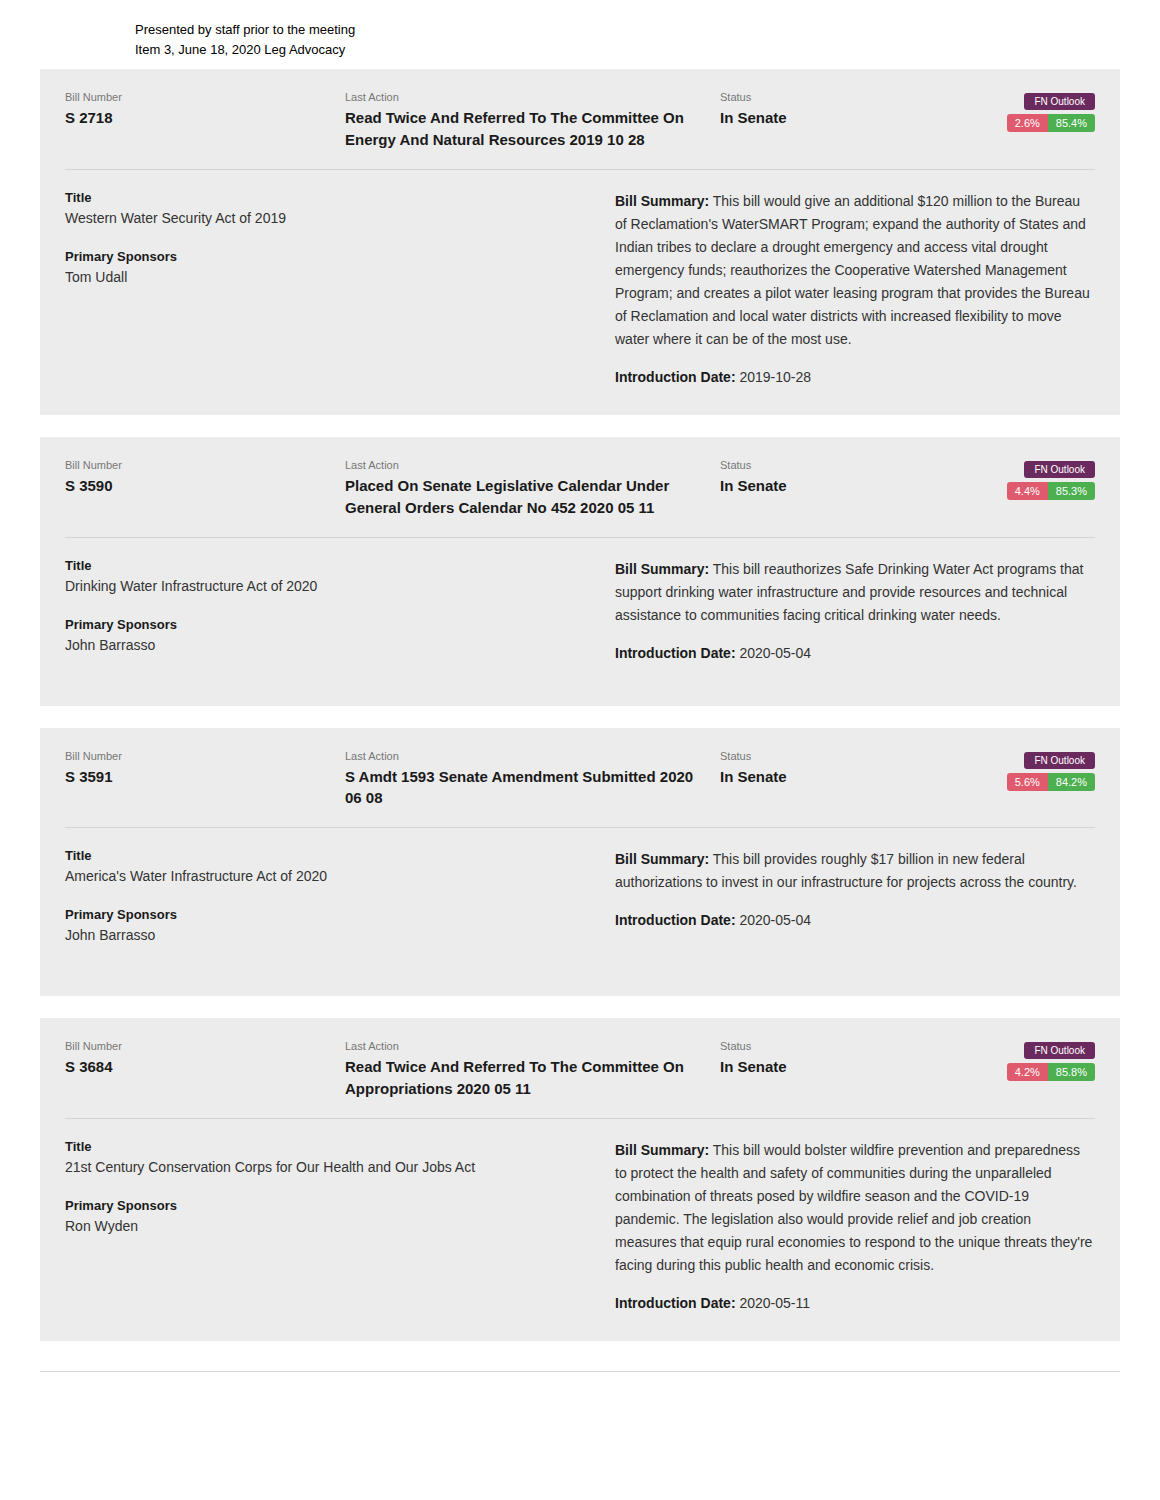Presented by staff prior to the meeting
Item 3, June 18, 2020 Leg Advocacy
Bill Number
S 2718
Last Action
Read Twice And Referred To The Committee On Energy And Natural Resources 2019 10 28
Status
In Senate
FN Outlook
2.6% 85.4%
Title
Western Water Security Act of 2019
Primary Sponsors
Tom Udall
Bill Summary: This bill would give an additional $120 million to the Bureau of Reclamation's WaterSMART Program; expand the authority of States and Indian tribes to declare a drought emergency and access vital drought emergency funds; reauthorizes the Cooperative Watershed Management Program; and creates a pilot water leasing program that provides the Bureau of Reclamation and local water districts with increased flexibility to move water where it can be of the most use.
Introduction Date: 2019-10-28
Bill Number
S 3590
Last Action
Placed On Senate Legislative Calendar Under General Orders Calendar No 452 2020 05 11
Status
In Senate
FN Outlook
4.4% 85.3%
Title
Drinking Water Infrastructure Act of 2020
Primary Sponsors
John Barrasso
Bill Summary: This bill reauthorizes Safe Drinking Water Act programs that support drinking water infrastructure and provide resources and technical assistance to communities facing critical drinking water needs.
Introduction Date: 2020-05-04
Bill Number
S 3591
Last Action
S Amdt 1593 Senate Amendment Submitted 2020 06 08
Status
In Senate
FN Outlook
5.6% 84.2%
Title
America's Water Infrastructure Act of 2020
Primary Sponsors
John Barrasso
Bill Summary: This bill provides roughly $17 billion in new federal authorizations to invest in our infrastructure for projects across the country.
Introduction Date: 2020-05-04
Bill Number
S 3684
Last Action
Read Twice And Referred To The Committee On Appropriations 2020 05 11
Status
In Senate
FN Outlook
4.2% 85.8%
Title
21st Century Conservation Corps for Our Health and Our Jobs Act
Primary Sponsors
Ron Wyden
Bill Summary: This bill would bolster wildfire prevention and preparedness to protect the health and safety of communities during the unparalleled combination of threats posed by wildfire season and the COVID-19 pandemic. The legislation also would provide relief and job creation measures that equip rural economies to respond to the unique threats they're facing during this public health and economic crisis.
Introduction Date: 2020-05-11